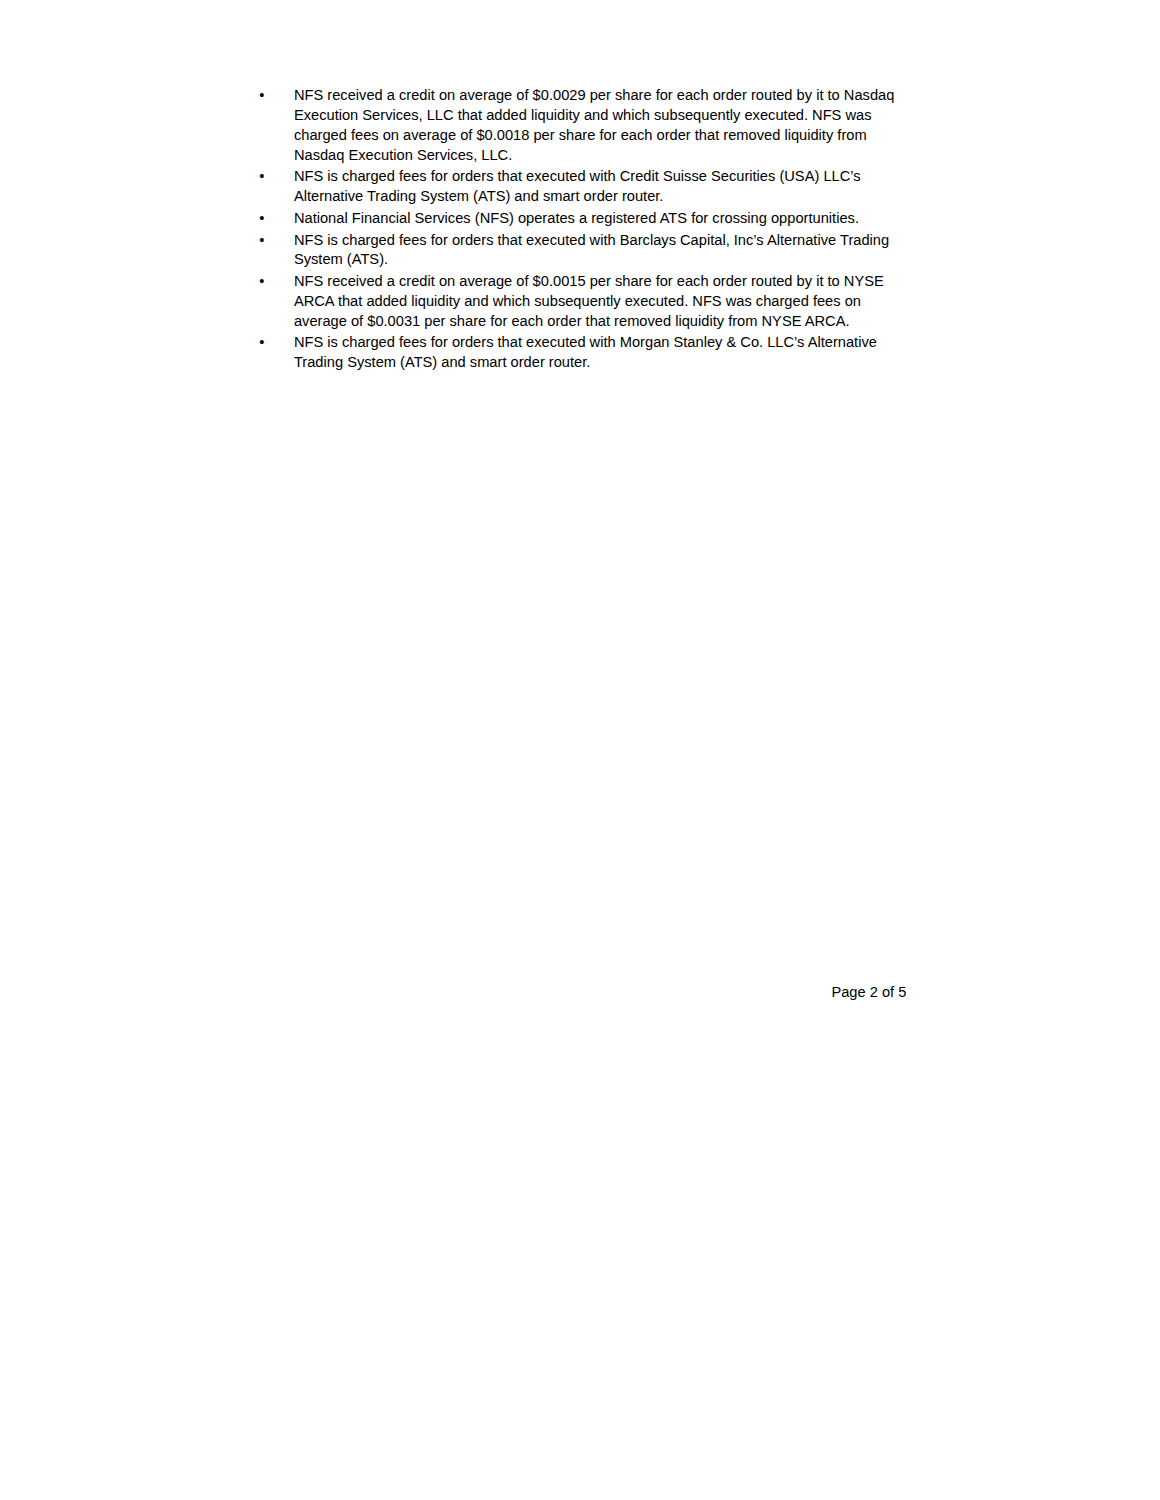NFS received a credit on average of $0.0029 per share for each order routed by it to Nasdaq Execution Services, LLC that added liquidity and which subsequently executed. NFS was charged fees on average of $0.0018 per share for each order that removed liquidity from Nasdaq Execution Services, LLC.
NFS is charged fees for orders that executed with Credit Suisse Securities (USA) LLC’s Alternative Trading System (ATS) and smart order router.
National Financial Services (NFS) operates a registered ATS for crossing opportunities.
NFS is charged fees for orders that executed with Barclays Capital, Inc’s Alternative Trading System (ATS).
NFS received a credit on average of $0.0015 per share for each order routed by it to NYSE ARCA that added liquidity and which subsequently executed. NFS was charged fees on average of $0.0031 per share for each order that removed liquidity from NYSE ARCA.
NFS is charged fees for orders that executed with Morgan Stanley & Co. LLC’s Alternative Trading System (ATS) and smart order router.
Page 2 of 5